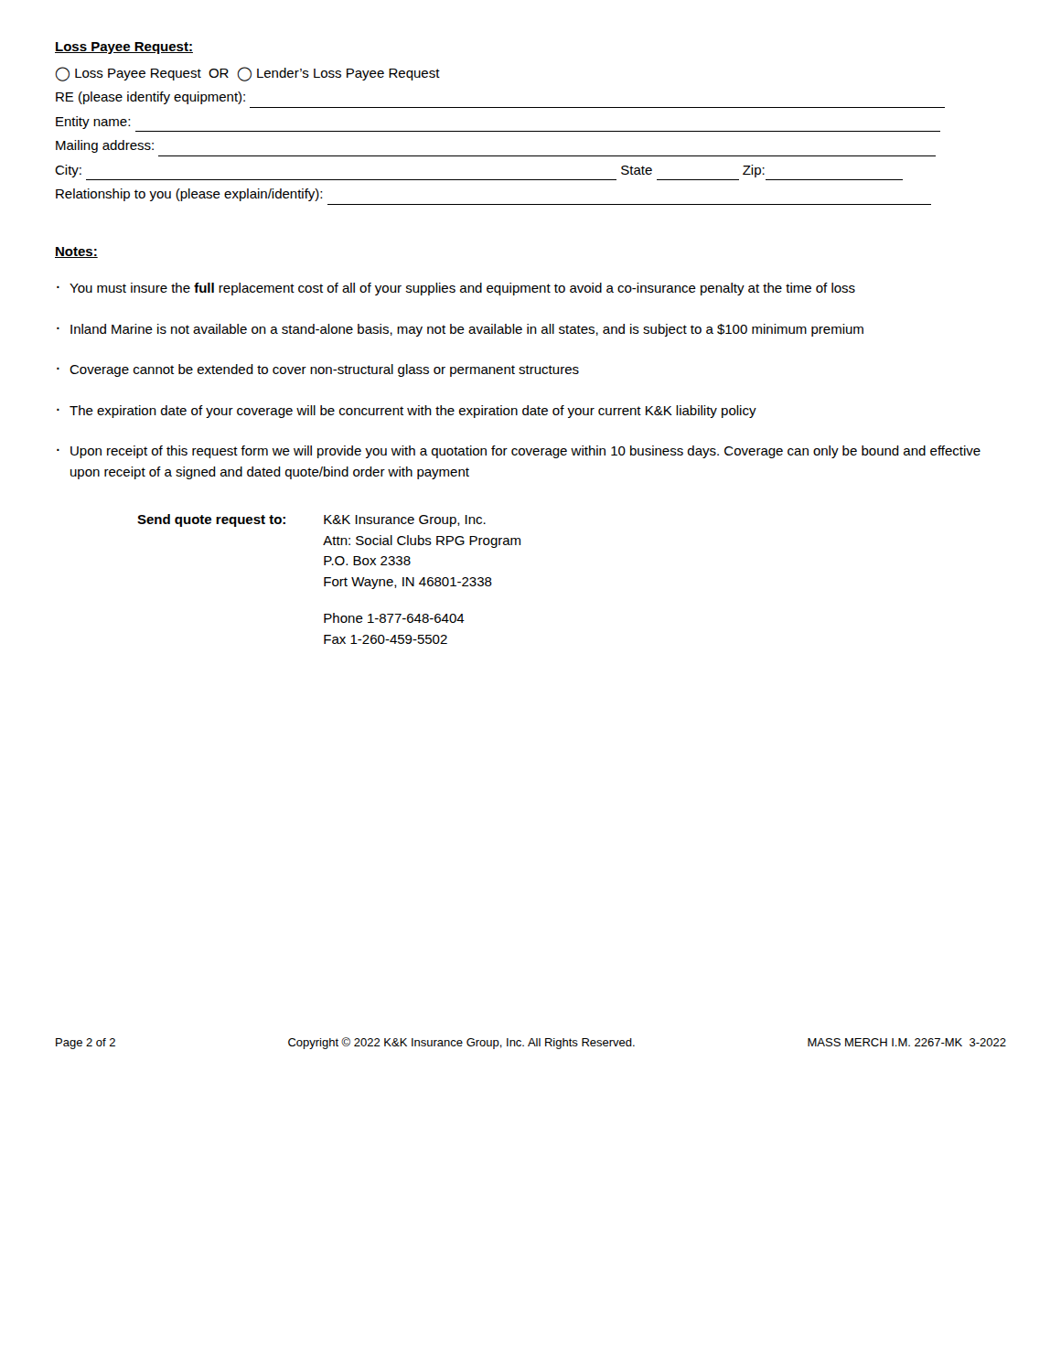Loss Payee Request:
◯ Loss Payee Request OR ◯ Lender’s Loss Payee Request
RE (please identify equipment):
Entity name:
Mailing address:
City: State Zip:
Relationship to you (please explain/identify):
Notes:
You must insure the full replacement cost of all of your supplies and equipment to avoid a co-insurance penalty at the time of loss
Inland Marine is not available on a stand-alone basis, may not be available in all states, and is subject to a $100 minimum premium
Coverage cannot be extended to cover non-structural glass or permanent structures
The expiration date of your coverage will be concurrent with the expiration date of your current K&K liability policy
Upon receipt of this request form we will provide you with a quotation for coverage within 10 business days. Coverage can only be bound and effective upon receipt of a signed and dated quote/bind order with payment
Send quote request to:
K&K Insurance Group, Inc.
Attn: Social Clubs RPG Program
P.O. Box 2338
Fort Wayne, IN 46801-2338
Phone 1-877-648-6404
Fax 1-260-459-5502
Page 2 of 2
Copyright © 2022 K&K Insurance Group, Inc. All Rights Reserved.
MASS MERCH I.M. 2267-MK 3-2022